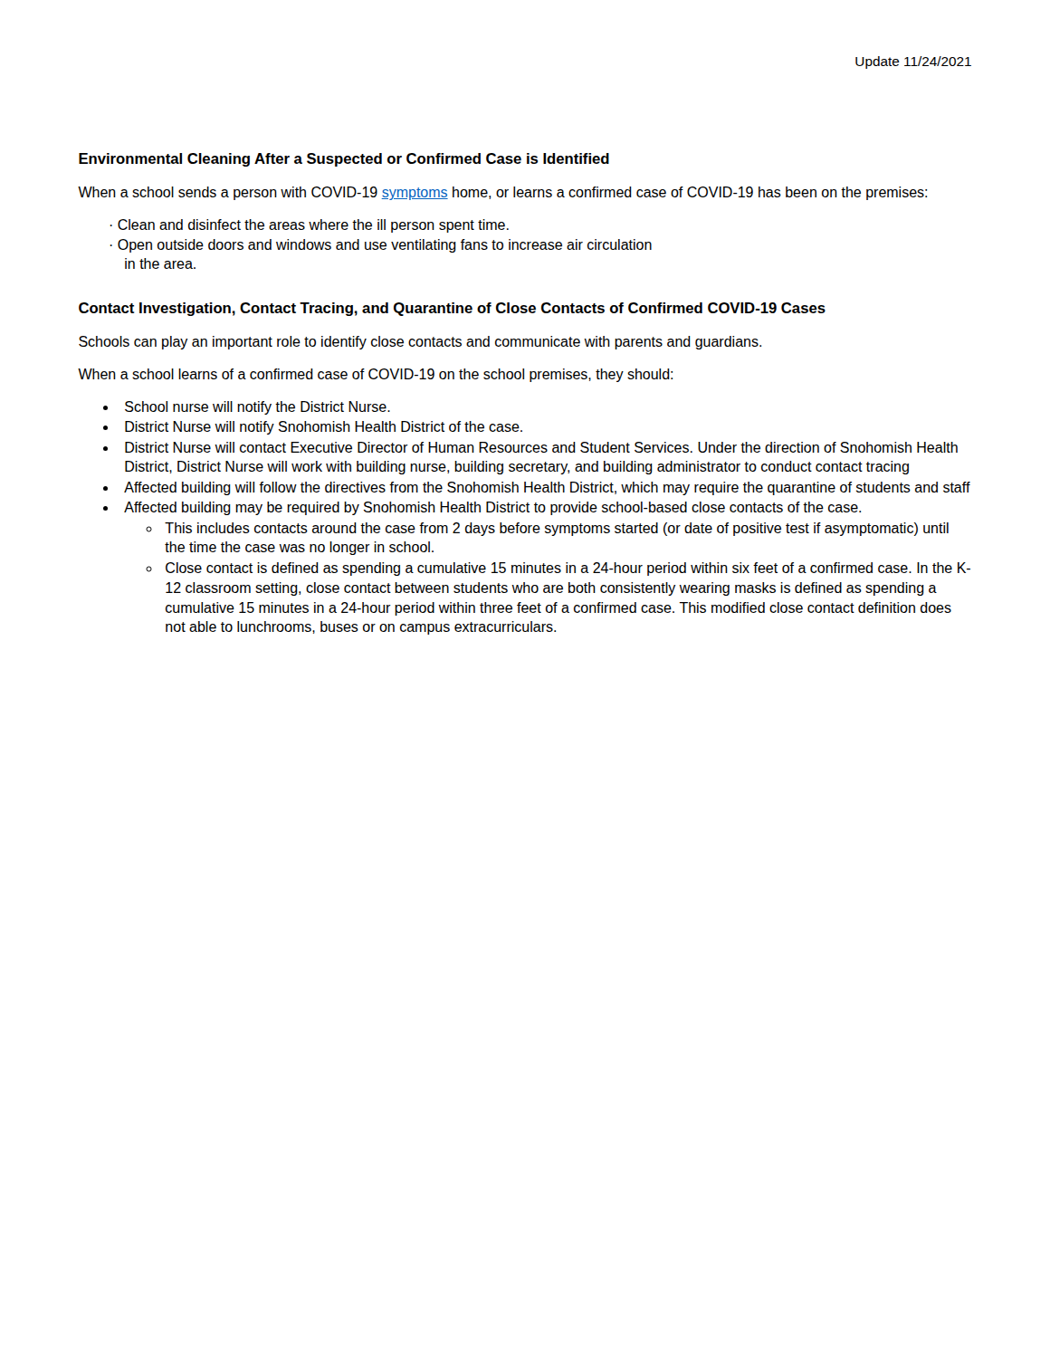Update 11/24/2021
Environmental Cleaning After a Suspected or Confirmed Case is Identified
When a school sends a person with COVID-19 symptoms home, or learns a confirmed case of COVID-19 has been on the premises:
· Clean and disinfect the areas where the ill person spent time.
· Open outside doors and windows and use ventilating fans to increase air circulation
in the area.
Contact Investigation, Contact Tracing, and Quarantine of Close Contacts of Confirmed COVID-19 Cases
Schools can play an important role to identify close contacts and communicate with parents and guardians.
When a school learns of a confirmed case of COVID-19 on the school premises, they should:
School nurse will notify the District Nurse.
District Nurse will notify Snohomish Health District of the case.
District Nurse will contact Executive Director of Human Resources and Student Services. Under the direction of Snohomish Health District, District Nurse will work with building nurse, building secretary, and building administrator to conduct contact tracing
Affected building will follow the directives from the Snohomish Health District, which may require the quarantine of students and staff
Affected building may be required by Snohomish Health District to provide school-based close contacts of the case.
This includes contacts around the case from 2 days before symptoms started (or date of positive test if asymptomatic) until the time the case was no longer in school.
Close contact is defined as spending a cumulative 15 minutes in a 24-hour period within six feet of a confirmed case. In the K-12 classroom setting, close contact between students who are both consistently wearing masks is defined as spending a cumulative 15 minutes in a 24-hour period within three feet of a confirmed case. This modified close contact definition does not able to lunchrooms, buses or on campus extracurriculars.